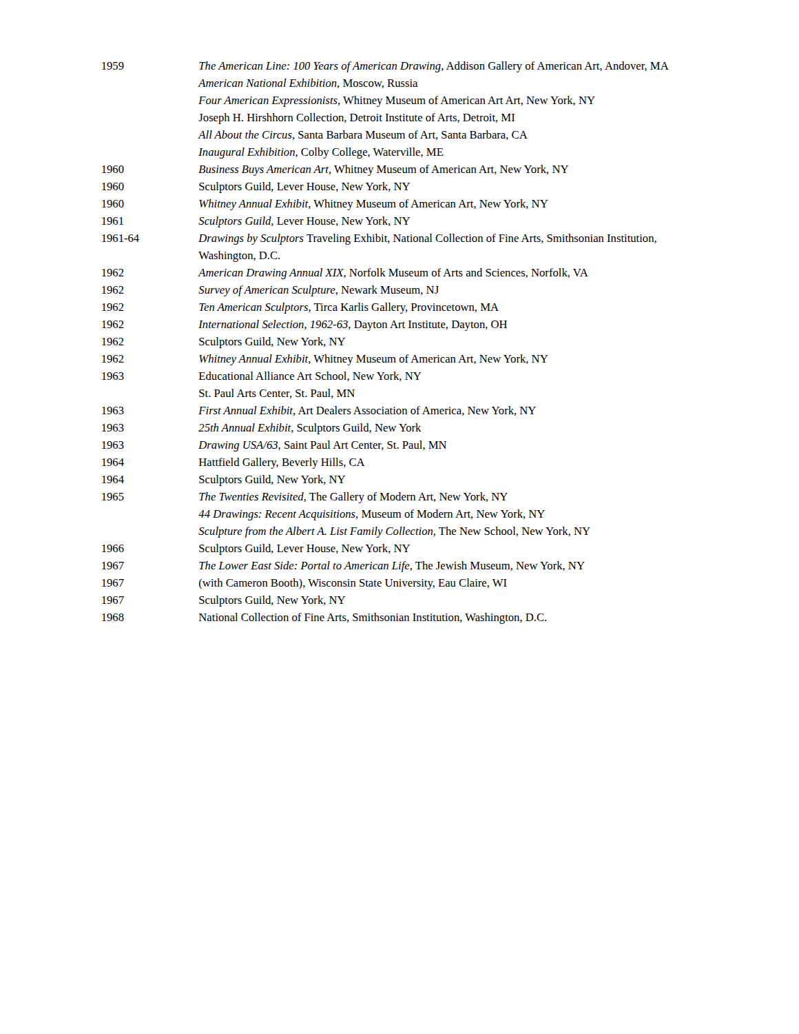| 1959 | The American Line: 100 Years of American Drawing , Addison Gallery of American Art, Andover, MA American National Exhibition , Moscow, Russia Four American Expressionists , Whitney Museum of American Art Art, New York, NY Joseph H. Hirshhorn Collection, Detroit Institute of Arts, Detroit, MI All About the Circus , Santa Barbara Museum of Art, Santa Barbara, CA Inaugural Exhibition , Colby College, Waterville, ME |
| 1960 | Business Buys American Art, Whitney Museum of American Art, New York, NY |
| 1960 | Sculptors Guild, Lever House, New York, NY |
| 1960 | Whitney Annual Exhibit , Whitney Museum of American Art, New York, NY |
| 1961 | Sculptors Guild, Lever House, New York, NY |
| 1961-64 | Drawings by Sculptors Traveling Exhibit, National Collection of Fine Arts, Smithsonian Institution, Washington, D.C. |
| 1962 | American Drawing Annual XIX , Norfolk Museum of Arts and Sciences, Norfolk, VA |
| 1962 | Survey of American Sculpture , Newark Museum, NJ |
| 1962 | Ten American Sculptors , Tirca Karlis Gallery, Provincetown, MA |
| 1962 | International Selection, 1962-63 , Dayton Art Institute, Dayton, OH |
| 1962 | Sculptors Guild, New York, NY |
| 1962 | Whitney Annual Exhibit , Whitney Museum of American Art, New York, NY |
| 1963 | Educational Alliance Art School, New York, NY St. Paul Arts Center, St. Paul, MN |
| 1963 | First Annual Exhibit, Art Dealers Association of America, New York, NY |
| 1963 | 25th Annual Exhibit , Sculptors Guild, New York |
| 1963 | Drawing USA/63 , Saint Paul Art Center, St. Paul, MN |
| 1964 | Hattfield Gallery, Beverly Hills, CA |
| 1964 | Sculptors Guild, New York, NY |
| 1965 | The Twenties Revisited , The Gallery of Modern Art, New York, NY 44 Drawings: Recent Acquisitions , Museum of Modern Art, New York, NY Sculpture from the Albert A. List Family Collection, The New School, New York, NY |
| 1966 | Sculptors Guild, Lever House, New York, NY |
| 1967 | The Lower East Side: Portal to American Life , The Jewish Museum, New York, NY |
| 1967 | (with Cameron Booth), Wisconsin State University, Eau Claire, WI |
| 1967 | Sculptors Guild, New York, NY |
| 1968 | National Collection of Fine Arts, Smithsonian Institution, Washington, D.C. |